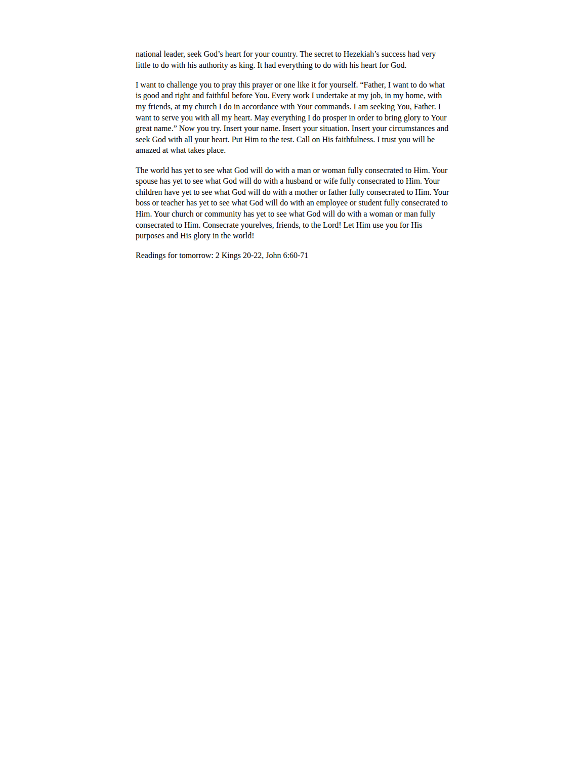national leader, seek God’s heart for your country. The secret to Hezekiah’s success had very little to do with his authority as king. It had everything to do with his heart for God.
I want to challenge you to pray this prayer or one like it for yourself. “Father, I want to do what is good and right and faithful before You. Every work I undertake at my job, in my home, with my friends, at my church I do in accordance with Your commands. I am seeking You, Father. I want to serve you with all my heart. May everything I do prosper in order to bring glory to Your great name.” Now you try. Insert your name. Insert your situation. Insert your circumstances and seek God with all your heart. Put Him to the test. Call on His faithfulness. I trust you will be amazed at what takes place.
The world has yet to see what God will do with a man or woman fully consecrated to Him. Your spouse has yet to see what God will do with a husband or wife fully consecrated to Him. Your children have yet to see what God will do with a mother or father fully consecrated to Him. Your boss or teacher has yet to see what God will do with an employee or student fully consecrated to Him. Your church or community has yet to see what God will do with a woman or man fully consecrated to Him. Consecrate yourelves, friends, to the Lord! Let Him use you for His purposes and His glory in the world!
Readings for tomorrow: 2 Kings 20-22, John 6:60-71